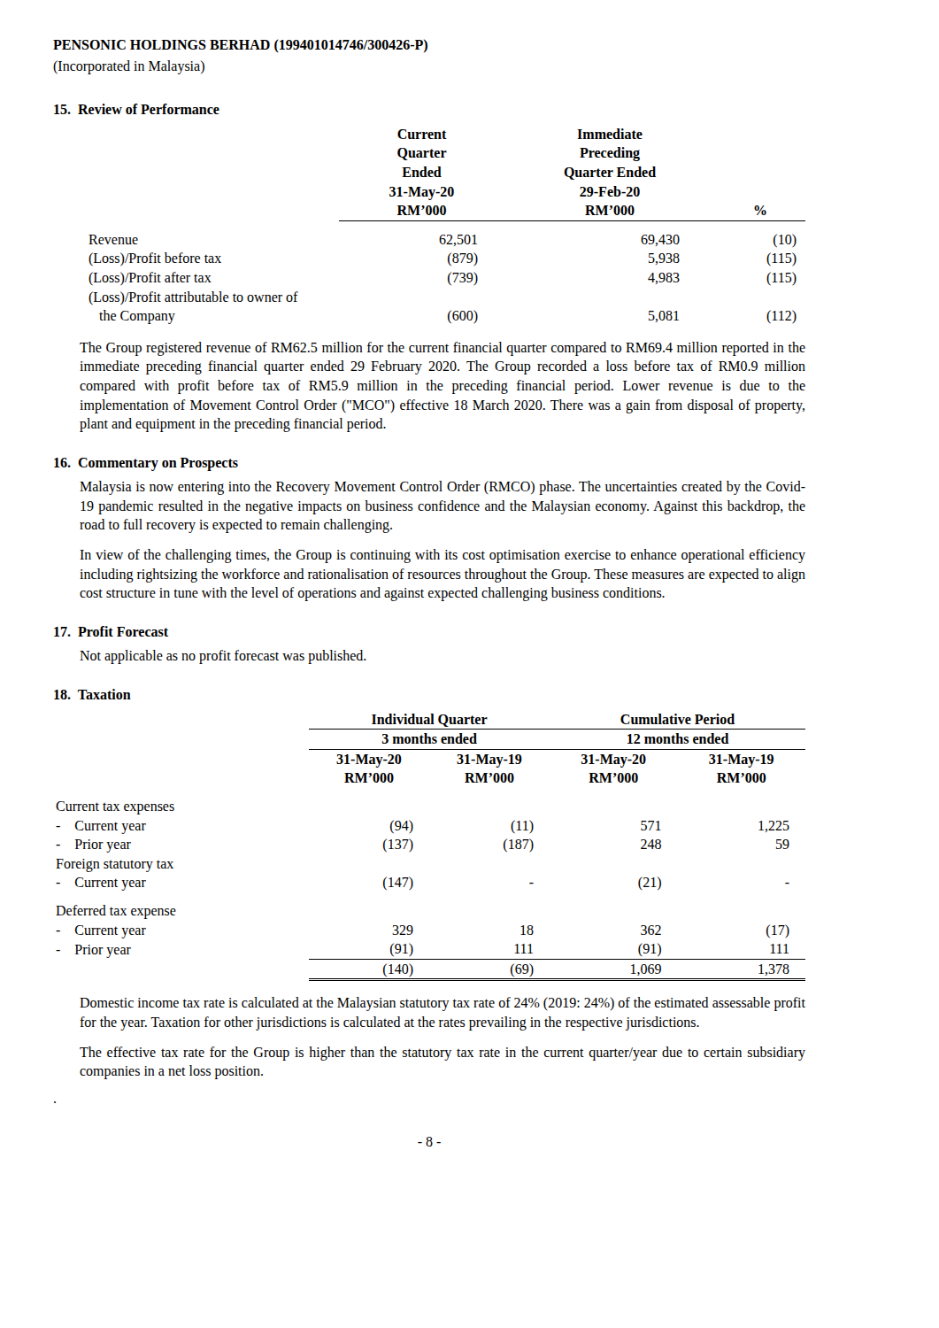PENSONIC HOLDINGS BERHAD (199401014746/300426-P)
(Incorporated in Malaysia)
15. Review of Performance
| | Current Quarter Ended 31-May-20 RM’000 | Immediate Preceding Quarter Ended 29-Feb-20 RM’000 | % |
| --- | --- | --- | --- |
| Revenue | 62,501 | 69,430 | (10) |
| (Loss)/Profit before tax | (879) | 5,938 | (115) |
| (Loss)/Profit after tax | (739) | 4,983 | (115) |
| (Loss)/Profit attributable to owner of | | | |
| the Company | (600) | 5,081 | (112) |
The Group registered revenue of RM62.5 million for the current financial quarter compared to RM69.4 million reported in the immediate preceding financial quarter ended 29 February 2020. The Group recorded a loss before tax of RM0.9 million compared with profit before tax of RM5.9 million in the preceding financial period. Lower revenue is due to the implementation of Movement Control Order ("MCO") effective 18 March 2020. There was a gain from disposal of property, plant and equipment in the preceding financial period.
16. Commentary on Prospects
Malaysia is now entering into the Recovery Movement Control Order (RMCO) phase. The uncertainties created by the Covid-19 pandemic resulted in the negative impacts on business confidence and the Malaysian economy. Against this backdrop, the road to full recovery is expected to remain challenging.
In view of the challenging times, the Group is continuing with its cost optimisation exercise to enhance operational efficiency including rightsizing the workforce and rationalisation of resources throughout the Group. These measures are expected to align cost structure in tune with the level of operations and against expected challenging business conditions.
17. Profit Forecast
Not applicable as no profit forecast was published.
18. Taxation
| | Individual Quarter | Cumulative Period |
| --- | --- | --- |
| | 3 months ended | 12 months ended |
| | 31-May-20 RM’000 | 31-May-19 RM’000 | 31-May-20 RM’000 | 31-May-19 RM’000 |
| Current tax expenses | | | | |
| - Current year | (94) | (11) | 571 | 1,225 |
| - Prior year | (137) | (187) | 248 | 59 |
| Foreign statutory tax | | | | |
| - Current year | (147) | - | (21) | - |
| Deferred tax expense | | | | |
| - Current year | 329 | 18 | 362 | (17) |
| - Prior year | (91) | 111 | (91) | 111 |
| | (140) | (69) | 1,069 | 1,378 |
Domestic income tax rate is calculated at the Malaysian statutory tax rate of 24% (2019: 24%) of the estimated assessable profit for the year. Taxation for other jurisdictions is calculated at the rates prevailing in the respective jurisdictions.
The effective tax rate for the Group is higher than the statutory tax rate in the current quarter/year due to certain subsidiary companies in a net loss position.
.
- 8 -